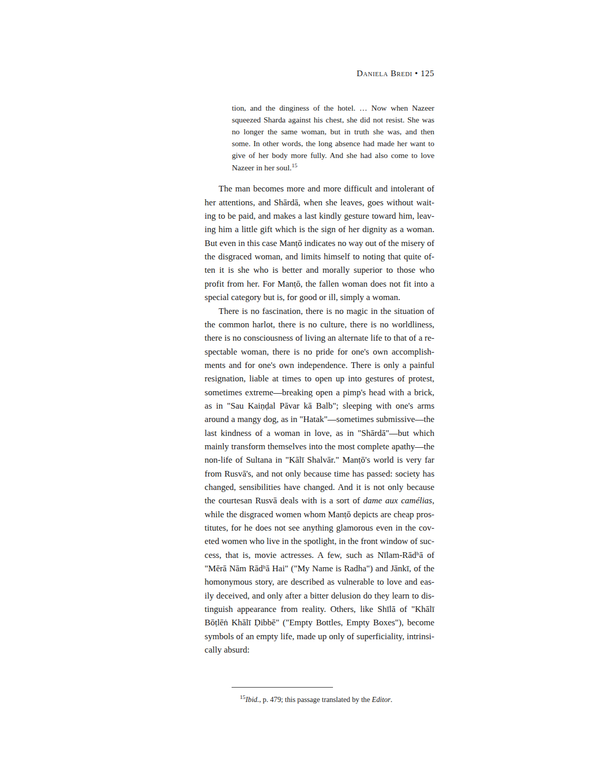Daniela Bredi • 125
tion, and the dinginess of the hotel. … Now when Nazeer squeezed Sharda against his chest, she did not resist. She was no longer the same woman, but in truth she was, and then some. In other words, the long absence had made her want to give of her body more fully. And she had also come to love Nazeer in her soul.15
The man becomes more and more difficult and intolerant of her attentions, and Shārdā, when she leaves, goes without waiting to be paid, and makes a last kindly gesture toward him, leaving him a little gift which is the sign of her dignity as a woman. But even in this case Manṭō indicates no way out of the misery of the disgraced woman, and limits himself to noting that quite often it is she who is better and morally superior to those who profit from her. For Manṭō, the fallen woman does not fit into a special category but is, for good or ill, simply a woman.
There is no fascination, there is no magic in the situation of the common harlot, there is no culture, there is no worldliness, there is no consciousness of living an alternate life to that of a respectable woman, there is no pride for one's own accomplishments and for one's own independence. There is only a painful resignation, liable at times to open up into gestures of protest, sometimes extreme—breaking open a pimp's head with a brick, as in "Sau Kaiṇḍal Pāvar kā Balb"; sleeping with one's arms around a mangy dog, as in "Hatak"—sometimes submissive—the last kindness of a woman in love, as in "Shārdā"—but which mainly transform themselves into the most complete apathy—the non-life of Sultana in "Kālī Shalvār." Manṭō's world is very far from Rusvā's, and not only because time has passed: society has changed, sensibilities have changed. And it is not only because the courtesan Rusvā deals with is a sort of dame aux camélias, while the disgraced women whom Manṭō depicts are cheap prostitutes, for he does not see anything glamorous even in the coveted women who live in the spotlight, in the front window of success, that is, movie actresses. A few, such as Nīlam-Rādʰā of "Mērā Nām Rādʰā Hai" ("My Name is Radha") and Jānkī, of the homonymous story, are described as vulnerable to love and easily deceived, and only after a bitter delusion do they learn to distinguish appearance from reality. Others, like Shīlā of "Khālī Bōṭlēṅ Khālī Ḍibbē" ("Empty Bottles, Empty Boxes"), become symbols of an empty life, made up only of superficiality, intrinsically absurd:
15 Ibid., p. 479; this passage translated by the Editor.